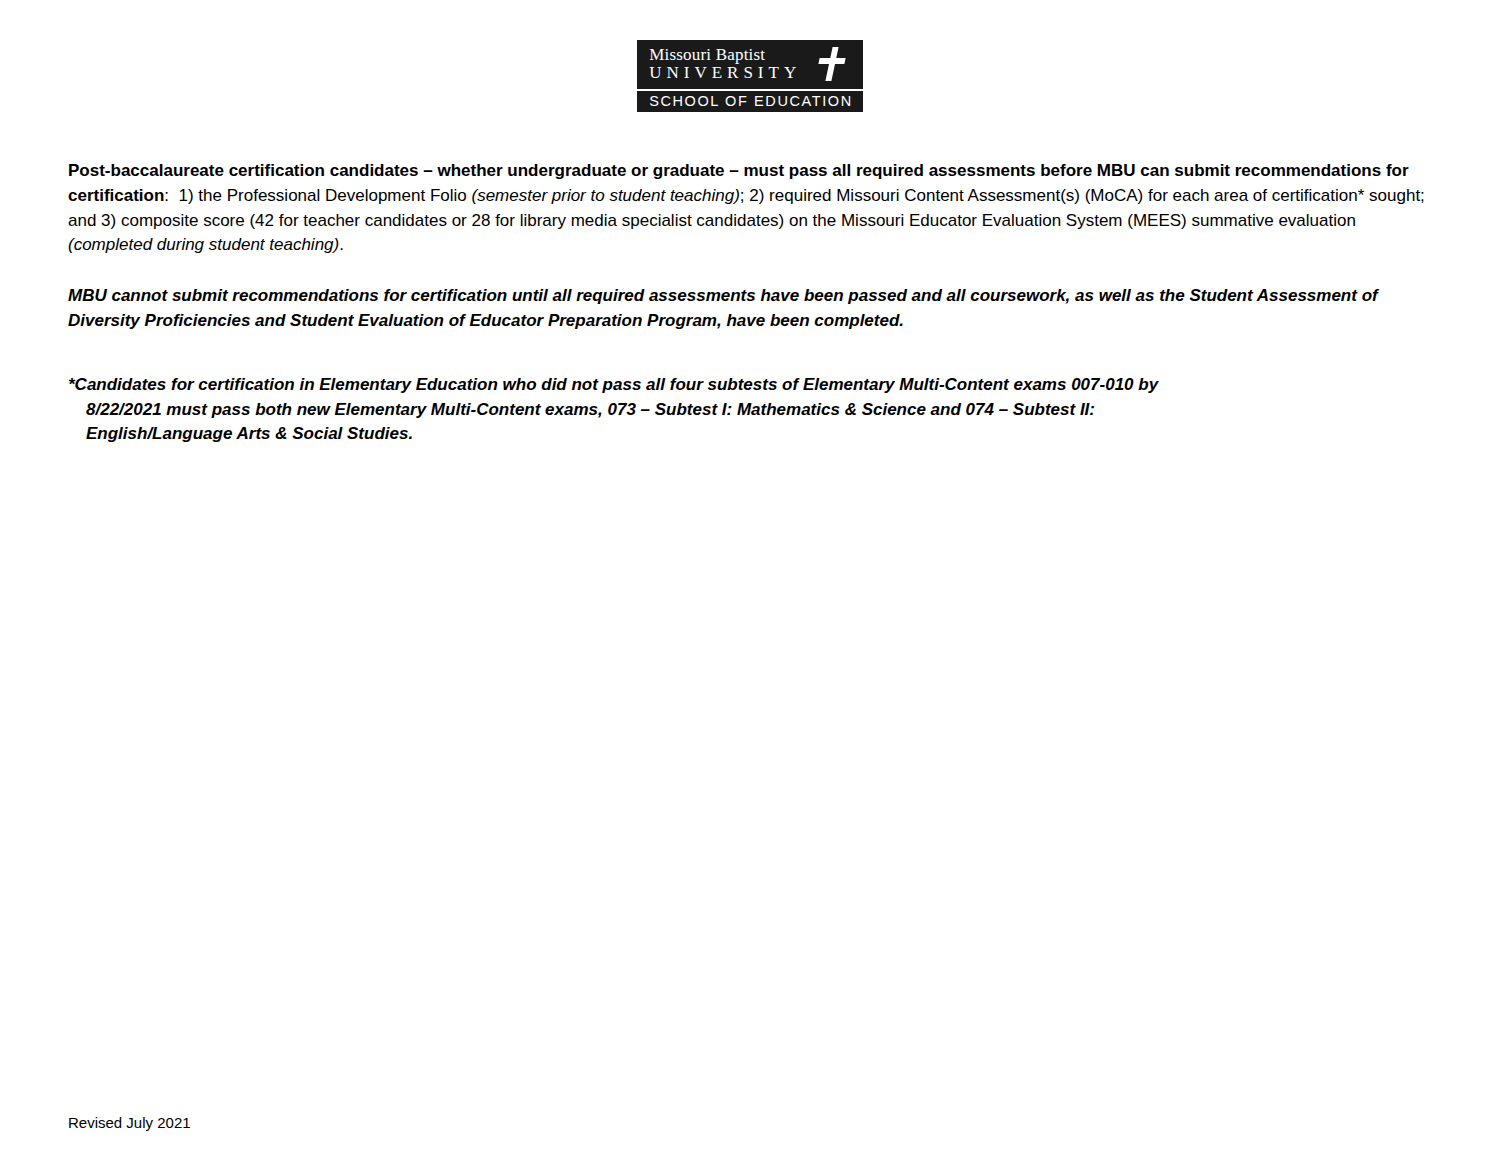Missouri Baptist UNIVERSITY
SCHOOL OF EDUCATION
Post-baccalaureate certification candidates – whether undergraduate or graduate – must pass all required assessments before MBU can submit recommendations for certification: 1) the Professional Development Folio (semester prior to student teaching); 2) required Missouri Content Assessment(s) (MoCA) for each area of certification* sought; and 3) composite score (42 for teacher candidates or 28 for library media specialist candidates) on the Missouri Educator Evaluation System (MEES) summative evaluation (completed during student teaching).
MBU cannot submit recommendations for certification until all required assessments have been passed and all coursework, as well as the Student Assessment of Diversity Proficiencies and Student Evaluation of Educator Preparation Program, have been completed.
*Candidates for certification in Elementary Education who did not pass all four subtests of Elementary Multi-Content exams 007-010 by 8/22/2021 must pass both new Elementary Multi-Content exams, 073 – Subtest I: Mathematics & Science and 074 – Subtest II: English/Language Arts & Social Studies.
Revised July 2021